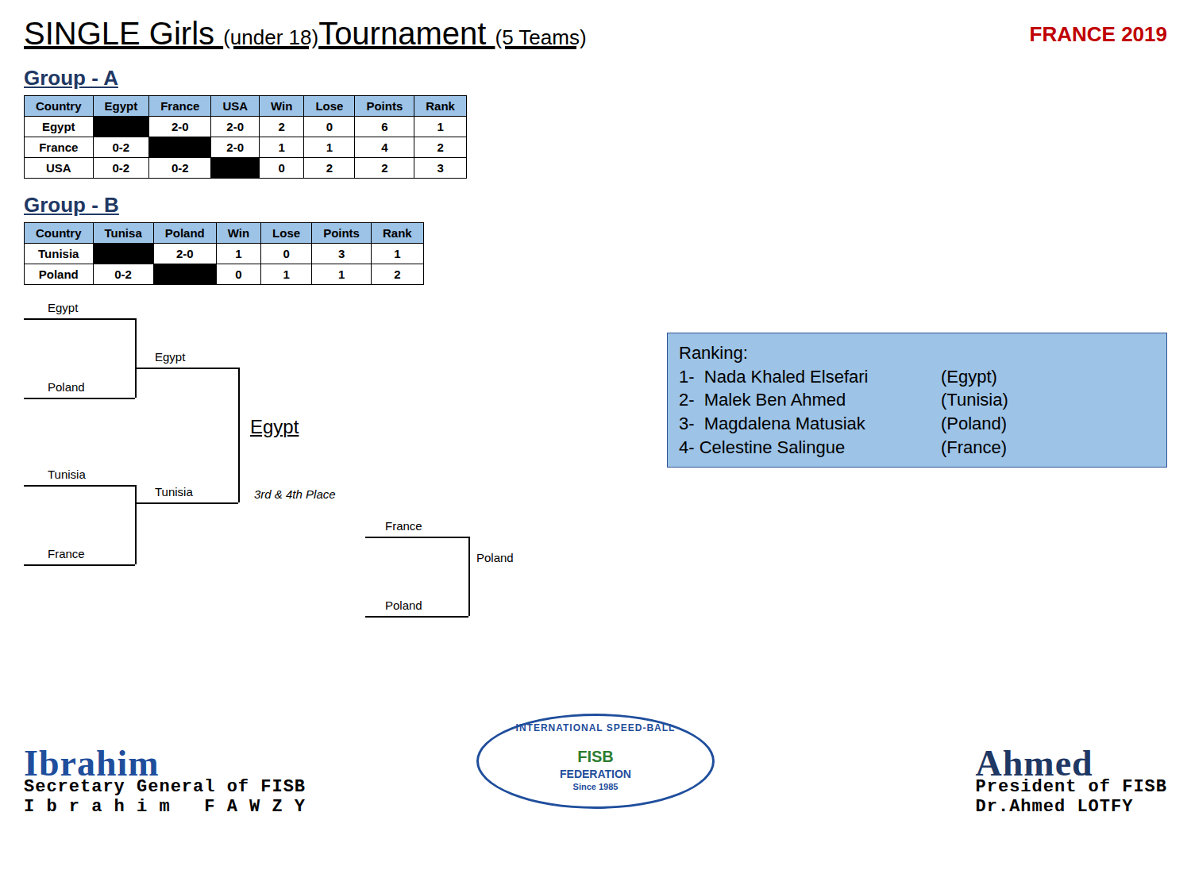SINGLE Girls (under 18) Tournament (5 Teams)
FRANCE 2019
Group - A
| Country | Egypt | France | USA | Win | Lose | Points | Rank |
| --- | --- | --- | --- | --- | --- | --- | --- |
| Egypt | | 2-0 | 2-0 | 2 | 0 | 6 | 1 |
| France | 0-2 | | 2-0 | 1 | 1 | 4 | 2 |
| USA | 0-2 | 0-2 | | 0 | 2 | 2 | 3 |
Group - B
| Country | Tunisa | Poland | Win | Lose | Points | Rank |
| --- | --- | --- | --- | --- | --- | --- |
| Tunisia | | 2-0 | 1 | 0 | 3 | 1 |
| Poland | 0-2 | | 0 | 1 | 1 | 2 |
Egypt
Poland
Egypt
Tunisia
France
Tunisia
Egypt
3rd & 4th Place
France
Poland
Poland
Ranking:
1- Nada Khaled Elsefari(Egypt)
2- Malek Ben Ahmed(Tunisia)
3- Magdalena Matusiak(Poland)
4- Celestine Salingue(France)
Ibrahim Secretary General of FISB
I b r a h i m F A W Z Y
INTERNATIONAL SPEED-BALL
FISB
FEDERATION
Since 1985
Ahmed President of FISB
Dr.Ahmed LOTFY